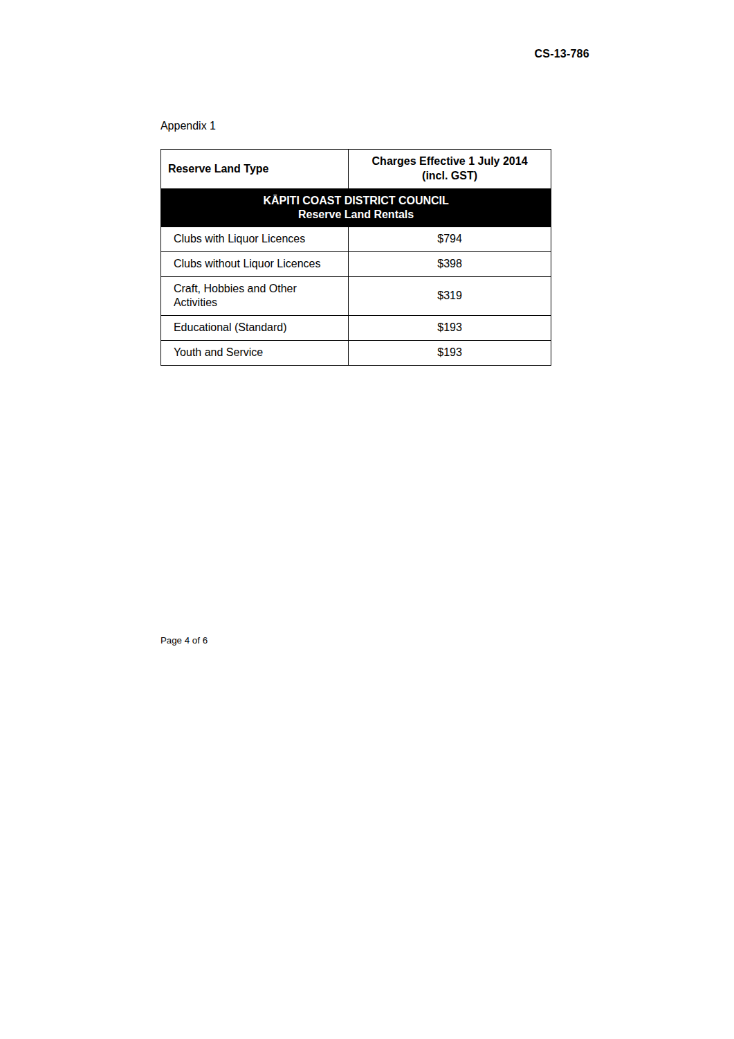CS-13-786
Appendix 1
| KĀPITI COAST DISTRICT COUNCIL Reserve Land Rentals |
| Reserve Land Type | Charges Effective 1 July 2014 (incl. GST) |
| Clubs with Liquor Licences | $794 |
| Clubs without Liquor Licences | $398 |
| Craft, Hobbies and Other Activities | $319 |
| Educational (Standard) | $193 |
| Youth and Service | $193 |
Page 4 of 6